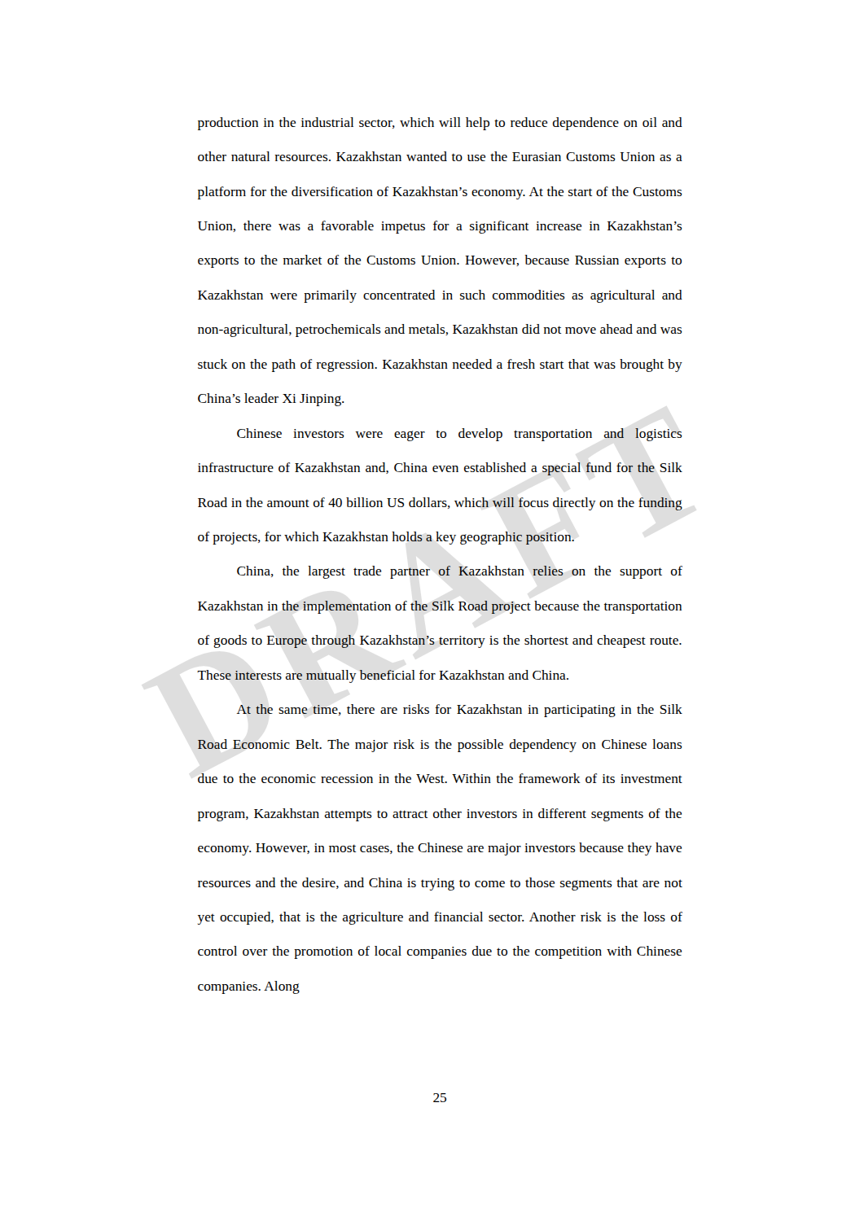DRAFT
production in the industrial sector, which will help to reduce dependence on oil and other natural resources. Kazakhstan wanted to use the Eurasian Customs Union as a platform for the diversification of Kazakhstan’s economy. At the start of the Customs Union, there was a favorable impetus for a significant increase in Kazakhstan’s exports to the market of the Customs Union. However, because Russian exports to Kazakhstan were primarily concentrated in such commodities as agricultural and non-agricultural, petrochemicals and metals, Kazakhstan did not move ahead and was stuck on the path of regression. Kazakhstan needed a fresh start that was brought by China’s leader Xi Jinping.
Chinese investors were eager to develop transportation and logistics infrastructure of Kazakhstan and, China even established a special fund for the Silk Road in the amount of 40 billion US dollars, which will focus directly on the funding of projects, for which Kazakhstan holds a key geographic position.
China, the largest trade partner of Kazakhstan relies on the support of Kazakhstan in the implementation of the Silk Road project because the transportation of goods to Europe through Kazakhstan’s territory is the shortest and cheapest route. These interests are mutually beneficial for Kazakhstan and China.
At the same time, there are risks for Kazakhstan in participating in the Silk Road Economic Belt. The major risk is the possible dependency on Chinese loans due to the economic recession in the West. Within the framework of its investment program, Kazakhstan attempts to attract other investors in different segments of the economy. However, in most cases, the Chinese are major investors because they have resources and the desire, and China is trying to come to those segments that are not yet occupied, that is the agriculture and financial sector. Another risk is the loss of control over the promotion of local companies due to the competition with Chinese companies. Along
25